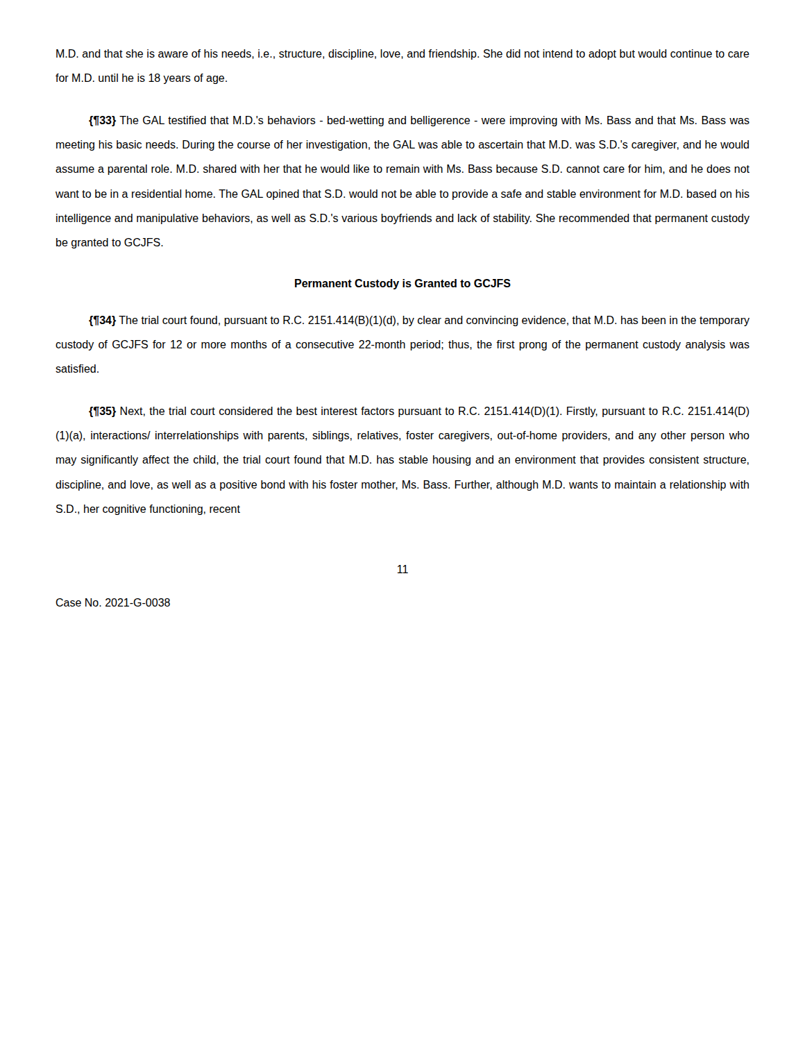M.D. and that she is aware of his needs, i.e., structure, discipline, love, and friendship. She did not intend to adopt but would continue to care for M.D. until he is 18 years of age.
{¶33} The GAL testified that M.D.'s behaviors - bed-wetting and belligerence - were improving with Ms. Bass and that Ms. Bass was meeting his basic needs. During the course of her investigation, the GAL was able to ascertain that M.D. was S.D.'s caregiver, and he would assume a parental role. M.D. shared with her that he would like to remain with Ms. Bass because S.D. cannot care for him, and he does not want to be in a residential home. The GAL opined that S.D. would not be able to provide a safe and stable environment for M.D. based on his intelligence and manipulative behaviors, as well as S.D.'s various boyfriends and lack of stability. She recommended that permanent custody be granted to GCJFS.
Permanent Custody is Granted to GCJFS
{¶34} The trial court found, pursuant to R.C. 2151.414(B)(1)(d), by clear and convincing evidence, that M.D. has been in the temporary custody of GCJFS for 12 or more months of a consecutive 22-month period; thus, the first prong of the permanent custody analysis was satisfied.
{¶35} Next, the trial court considered the best interest factors pursuant to R.C. 2151.414(D)(1). Firstly, pursuant to R.C. 2151.414(D)(1)(a), interactions/ interrelationships with parents, siblings, relatives, foster caregivers, out-of-home providers, and any other person who may significantly affect the child, the trial court found that M.D. has stable housing and an environment that provides consistent structure, discipline, and love, as well as a positive bond with his foster mother, Ms. Bass. Further, although M.D. wants to maintain a relationship with S.D., her cognitive functioning, recent
11
Case No. 2021-G-0038